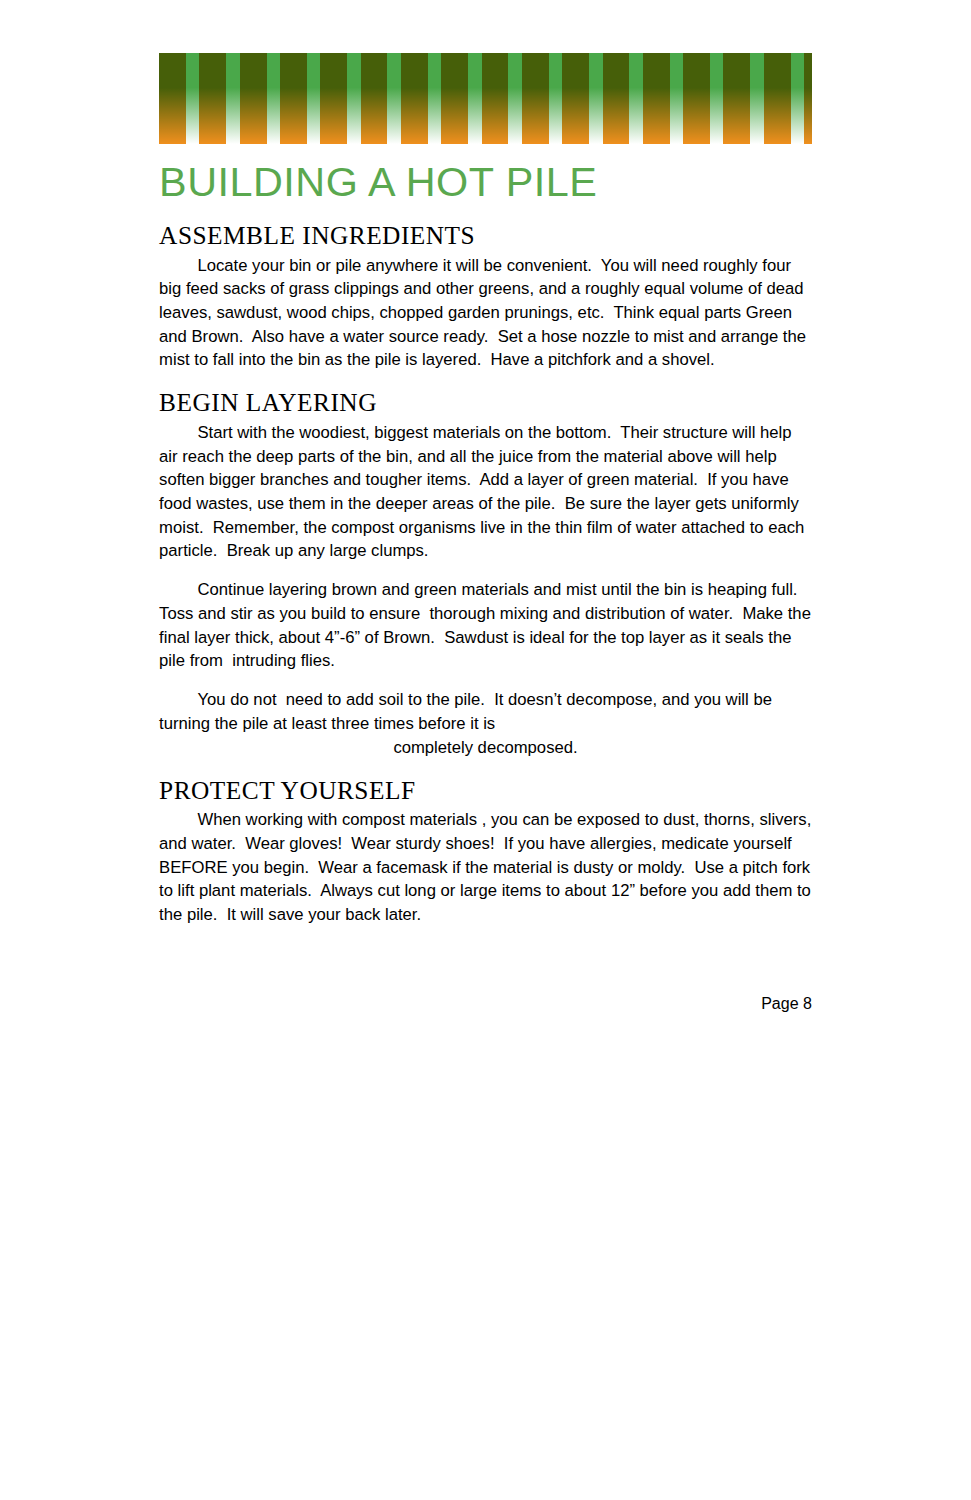BUILDING A HOT PILE
ASSEMBLE INGREDIENTS
Locate your bin or pile anywhere it will be convenient. You will need roughly four big feed sacks of grass clippings and other greens, and a roughly equal volume of dead leaves, sawdust, wood chips, chopped garden prunings, etc. Think equal parts Green and Brown. Also have a water source ready. Set a hose nozzle to mist and arrange the mist to fall into the bin as the pile is layered. Have a pitchfork and a shovel.
BEGIN LAYERING
Start with the woodiest, biggest materials on the bottom. Their structure will help air reach the deep parts of the bin, and all the juice from the material above will help soften bigger branches and tougher items. Add a layer of green material. If you have food wastes, use them in the deeper areas of the pile. Be sure the layer gets uniformly moist. Remember, the compost organisms live in the thin film of water attached to each particle. Break up any large clumps.
Continue layering brown and green materials and mist until the bin is heaping full. Toss and stir as you build to ensure thorough mixing and distribution of water. Make the final layer thick, about 4”-6” of Brown. Sawdust is ideal for the top layer as it seals the pile from intruding flies.
You do not need to add soil to the pile. It doesn’t decompose, and you will be turning the pile at least three times before it is
completely decomposed.
PROTECT YOURSELF
When working with compost materials , you can be exposed to dust, thorns, slivers, and water. Wear gloves! Wear sturdy shoes! If you have allergies, medicate yourself BEFORE you begin. Wear a facemask if the material is dusty or moldy. Use a pitch fork to lift plant materials. Always cut long or large items to about 12” before you add them to the pile. It will save your back later.
Page 8